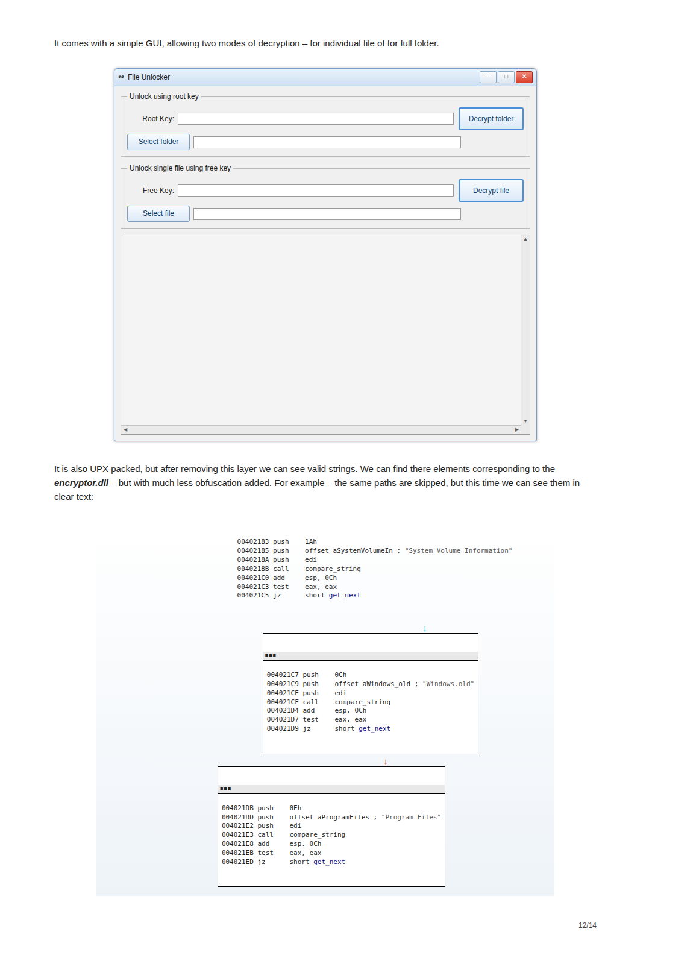It comes with a simple GUI, allowing two modes of decryption – for individual file of for full folder.
∾ File Unlocker — □ ✕
Unlock using root key
Root Key: Decrypt folder
Select folder
Unlock single file using free key
Free Key: Decrypt file
Select file
▲ ▼
◀ ▶
It is also UPX packed, but after removing this layer we can see valid strings. We can find there elements corresponding to the encryptor.dll – but with much less obfuscation added. For example – the same paths are skipped, but this time we can see them in clear text:
00402183 push    1Ah
00402185 push    offset aSystemVolumeIn ; "System Volume Information"
0040218A push    edi
0040218B call    compare_string
004021C0 add     esp, 0Ch
004021C3 test    eax, eax
004021C5 jz      short get_next
↓
■■■
004021C7 push    0Ch
004021C9 push    offset aWindows_old ; "Windows.old"
004021CE push    edi
004021CF call    compare_string
004021D4 add     esp, 0Ch
004021D7 test    eax, eax
004021D9 jz      short get_next
↓
■■■
004021DB push    0Eh
004021DD push    offset aProgramFiles ; "Program Files"
004021E2 push    edi
004021E3 call    compare_string
004021E8 add     esp, 0Ch
004021EB test    eax, eax
004021ED jz      short get_next
12/14